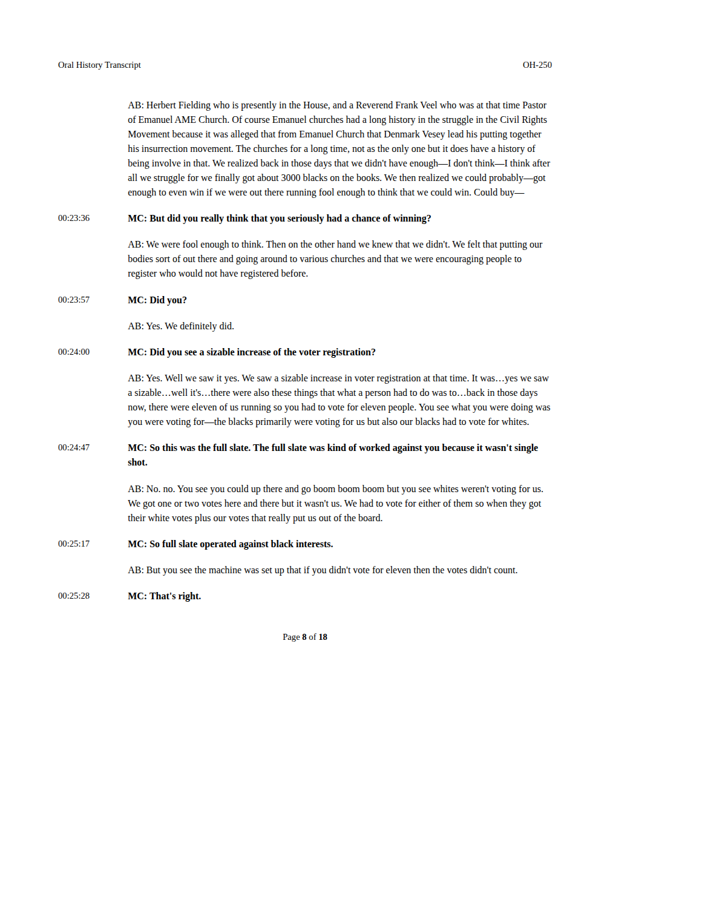Oral History Transcript OH-250
AB: Herbert Fielding who is presently in the House, and a Reverend Frank Veel who was at that time Pastor of Emanuel AME Church. Of course Emanuel churches had a long history in the struggle in the Civil Rights Movement because it was alleged that from Emanuel Church that Denmark Vesey lead his putting together his insurrection movement. The churches for a long time, not as the only one but it does have a history of being involve in that. We realized back in those days that we didn't have enough—I don't think—I think after all we struggle for we finally got about 3000 blacks on the books. We then realized we could probably—got enough to even win if we were out there running fool enough to think that we could win. Could buy—
00:23:36
MC: But did you really think that you seriously had a chance of winning?
AB: We were fool enough to think. Then on the other hand we knew that we didn't. We felt that putting our bodies sort of out there and going around to various churches and that we were encouraging people to register who would not have registered before.
00:23:57
MC: Did you?
AB: Yes. We definitely did.
00:24:00
MC: Did you see a sizable increase of the voter registration?
AB: Yes. Well we saw it yes. We saw a sizable increase in voter registration at that time. It was…yes we saw a sizable…well it's…there were also these things that what a person had to do was to…back in those days now, there were eleven of us running so you had to vote for eleven people. You see what you were doing was you were voting for—the blacks primarily were voting for us but also our blacks had to vote for whites.
00:24:47
MC: So this was the full slate. The full slate was kind of worked against you because it wasn't single shot.
AB: No. no. You see you could up there and go boom boom boom but you see whites weren't voting for us. We got one or two votes here and there but it wasn't us. We had to vote for either of them so when they got their white votes plus our votes that really put us out of the board.
00:25:17
MC: So full slate operated against black interests.
AB: But you see the machine was set up that if you didn't vote for eleven then the votes didn't count.
00:25:28
MC: That's right.
Page 8 of 18